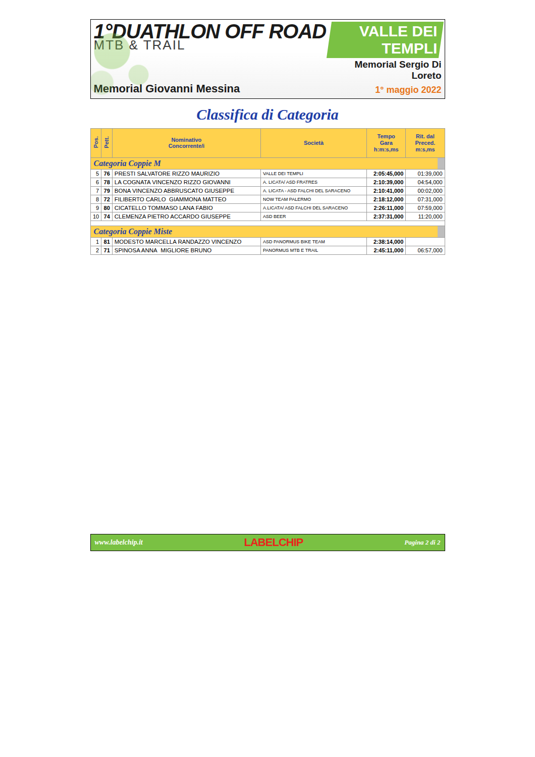1°DUATHLON OFF ROAD
MTB & TRAIL
VALLE DEI TEMPLI
Memorial Sergio Di Loreto
Memorial Giovanni Messina
1° maggio 2022
Classifica di Categoria
| Pos. | Pett. | Nominativo Concorrente/i | Società | Tempo Gara h:m:s,ms | Rit. dal Preced. m:s,ms |
| --- | --- | --- | --- | --- | --- |
| Categoria Coppie M |
| 5 | 76 | PRESTI SALVATORE RIZZO MAURIZIO | VALLE DEI TEMPLI | 2:05:45,000 | 01:39,000 |
| 6 | 78 | LA COGNATA VINCENZO RIZZO GIOVANNI | A. LICATA/ ASD FRATRES | 2:10:39,000 | 04:54,000 |
| 7 | 79 | BONA VINCENZO ABBRUSCATO GIUSEPPE | A. LICATA - ASD FALCHI DEL SARACENO | 2:10:41,000 | 00:02,000 |
| 8 | 72 | FILIBERTO CARLO GIAMMONA MATTEO | NOW TEAM PALERMO | 2:18:12,000 | 07:31,000 |
| 9 | 80 | CICATELLO TOMMASO LANA FABIO | A.LICATA/ ASD FALCHI DEL SARACENO | 2:26:11,000 | 07:59,000 |
| 10 | 74 | CLEMENZA PIETRO ACCARDO GIUSEPPE | ASD BEER | 2:37:31,000 | 11:20,000 |
| Categoria Coppie Miste |
| 1 | 81 | MODESTO MARCELLA RANDAZZO VINCENZO | ASD PANORMUS BIKE TEAM | 2:38:14,000 | |
| 2 | 71 | SPINOSA ANNA MIGLIORE BRUNO | PANORMUS MTB E TRAIL | 2:45:11,000 | 06:57,000 |
www.labelchip.it
LABEL CHIP
Pagina 2 di 2